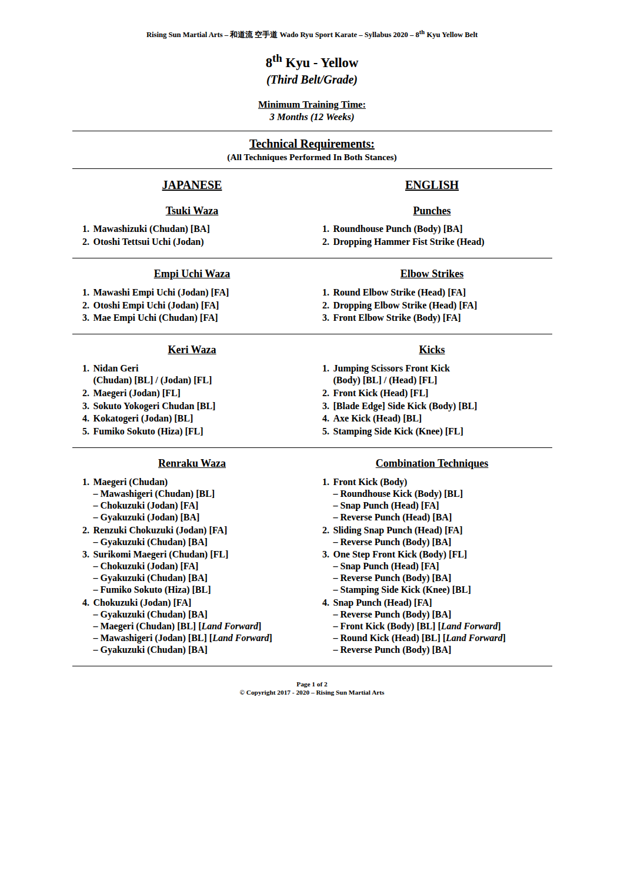Rising Sun Martial Arts – 和道流 空手道 Wado Ryu Sport Karate – Syllabus 2020 – 8th Kyu Yellow Belt
8th Kyu - Yellow
(Third Belt/Grade)
Minimum Training Time:
3 Months (12 Weeks)
Technical Requirements:
(All Techniques Performed In Both Stances)
| JAPANESE | ENGLISH |
| Tsuki Waza Mawashizuki (Chudan) [BA] Otoshi Tettsui Uchi (Jodan) | Punches Roundhouse Punch (Body) [BA] Dropping Hammer Fist Strike (Head) |
| Empi Uchi Waza Mawashi Empi Uchi (Jodan) [FA] Otoshi Empi Uchi (Jodan) [FA] Mae Empi Uchi (Chudan) [FA] | Elbow Strikes Round Elbow Strike (Head) [FA] Dropping Elbow Strike (Head) [FA] Front Elbow Strike (Body) [FA] |
| Keri Waza Nidan Geri (Chudan) [BL] / (Jodan) [FL] Maegeri (Jodan) [FL] Sokuto Yokogeri Chudan [BL] Kokatogeri (Jodan) [BL] Fumiko Sokuto (Hiza) [FL] | Kicks Jumping Scissors Front Kick (Body) [BL] / (Head) [FL] Front Kick (Head) [FL] [Blade Edge] Side Kick (Body) [BL] Axe Kick (Head) [BL] Stamping Side Kick (Knee) [FL] |
| Renraku Waza Maegeri (Chudan) – Mawashigeri (Chudan) [BL] – Chokuzuki (Jodan) [FA] – Gyakuzuki (Jodan) [BA] Renzuki Chokuzuki (Jodan) [FA] – Gyakuzuki (Chudan) [BA] Surikomi Maegeri (Chudan) [FL] – Chokuzuki (Jodan) [FA] – Gyakuzuki (Chudan) [BA] – Fumiko Sokuto (Hiza) [BL] Chokuzuki (Jodan) [FA] – Gyakuzuki (Chudan) [BA] – Maegeri (Chudan) [BL] [ Land Forward ] – Mawashigeri (Jodan) [BL] [ Land Forward ] – Gyakuzuki (Chudan) [BA] | Combination Techniques Front Kick (Body) – Roundhouse Kick (Body) [BL] – Snap Punch (Head) [FA] – Reverse Punch (Head) [BA] Sliding Snap Punch (Head) [FA] – Reverse Punch (Body) [BA] One Step Front Kick (Body) [FL] – Snap Punch (Head) [FA] – Reverse Punch (Body) [BA] – Stamping Side Kick (Knee) [BL] Snap Punch (Head) [FA] – Reverse Punch (Body) [BA] – Front Kick (Body) [BL] [ Land Forward ] – Round Kick (Head) [BL] [ Land Forward ] – Reverse Punch (Body) [BA] |
Page 1 of 2
© Copyright 2017 - 2020 – Rising Sun Martial Arts